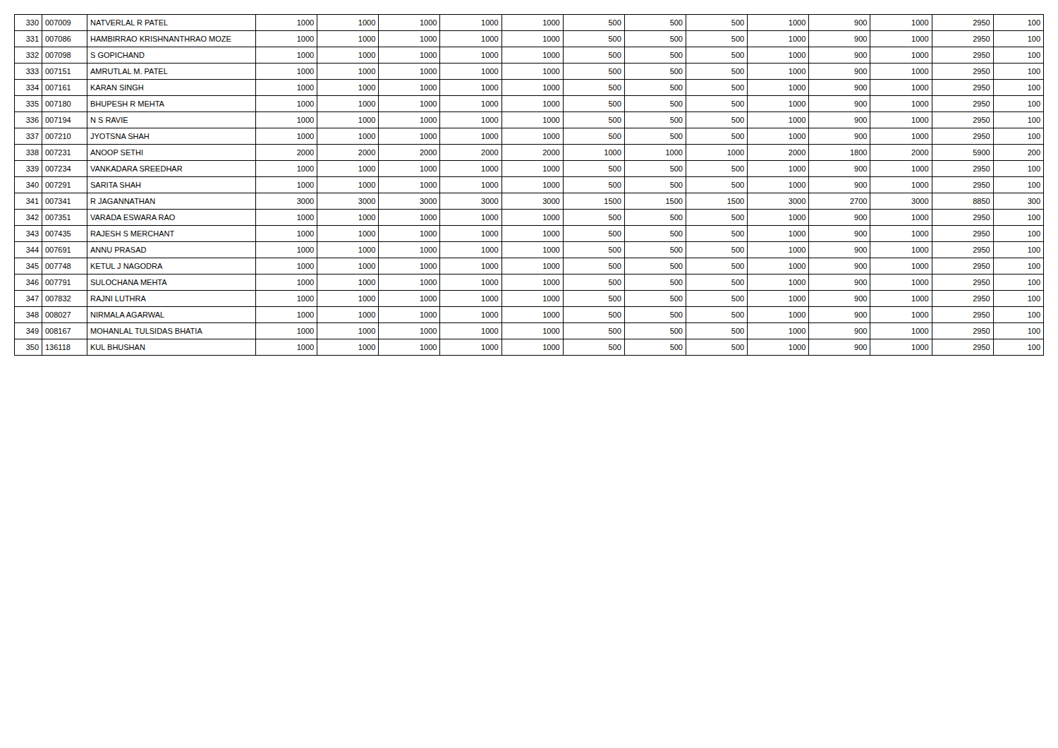| 330 | 007009 | NATVERLAL R PATEL | 1000 | 1000 | 1000 | 1000 | 1000 | 500 | 500 | 500 | 1000 | 900 | 1000 | 2950 | 100 |
| 331 | 007086 | HAMBIRRAO KRISHNANTHRAO MOZE | 1000 | 1000 | 1000 | 1000 | 1000 | 500 | 500 | 500 | 1000 | 900 | 1000 | 2950 | 100 |
| 332 | 007098 | S GOPICHAND | 1000 | 1000 | 1000 | 1000 | 1000 | 500 | 500 | 500 | 1000 | 900 | 1000 | 2950 | 100 |
| 333 | 007151 | AMRUTLAL M. PATEL | 1000 | 1000 | 1000 | 1000 | 1000 | 500 | 500 | 500 | 1000 | 900 | 1000 | 2950 | 100 |
| 334 | 007161 | KARAN SINGH | 1000 | 1000 | 1000 | 1000 | 1000 | 500 | 500 | 500 | 1000 | 900 | 1000 | 2950 | 100 |
| 335 | 007180 | BHUPESH R MEHTA | 1000 | 1000 | 1000 | 1000 | 1000 | 500 | 500 | 500 | 1000 | 900 | 1000 | 2950 | 100 |
| 336 | 007194 | N S RAVIE | 1000 | 1000 | 1000 | 1000 | 1000 | 500 | 500 | 500 | 1000 | 900 | 1000 | 2950 | 100 |
| 337 | 007210 | JYOTSNA SHAH | 1000 | 1000 | 1000 | 1000 | 1000 | 500 | 500 | 500 | 1000 | 900 | 1000 | 2950 | 100 |
| 338 | 007231 | ANOOP SETHI | 2000 | 2000 | 2000 | 2000 | 2000 | 1000 | 1000 | 1000 | 2000 | 1800 | 2000 | 5900 | 200 |
| 339 | 007234 | VANKADARA SREEDHAR | 1000 | 1000 | 1000 | 1000 | 1000 | 500 | 500 | 500 | 1000 | 900 | 1000 | 2950 | 100 |
| 340 | 007291 | SARITA SHAH | 1000 | 1000 | 1000 | 1000 | 1000 | 500 | 500 | 500 | 1000 | 900 | 1000 | 2950 | 100 |
| 341 | 007341 | R JAGANNATHAN | 3000 | 3000 | 3000 | 3000 | 3000 | 1500 | 1500 | 1500 | 3000 | 2700 | 3000 | 8850 | 300 |
| 342 | 007351 | VARADA ESWARA RAO | 1000 | 1000 | 1000 | 1000 | 1000 | 500 | 500 | 500 | 1000 | 900 | 1000 | 2950 | 100 |
| 343 | 007435 | RAJESH S MERCHANT | 1000 | 1000 | 1000 | 1000 | 1000 | 500 | 500 | 500 | 1000 | 900 | 1000 | 2950 | 100 |
| 344 | 007691 | ANNU PRASAD | 1000 | 1000 | 1000 | 1000 | 1000 | 500 | 500 | 500 | 1000 | 900 | 1000 | 2950 | 100 |
| 345 | 007748 | KETUL J NAGODRA | 1000 | 1000 | 1000 | 1000 | 1000 | 500 | 500 | 500 | 1000 | 900 | 1000 | 2950 | 100 |
| 346 | 007791 | SULOCHANA MEHTA | 1000 | 1000 | 1000 | 1000 | 1000 | 500 | 500 | 500 | 1000 | 900 | 1000 | 2950 | 100 |
| 347 | 007832 | RAJNI LUTHRA | 1000 | 1000 | 1000 | 1000 | 1000 | 500 | 500 | 500 | 1000 | 900 | 1000 | 2950 | 100 |
| 348 | 008027 | NIRMALA AGARWAL | 1000 | 1000 | 1000 | 1000 | 1000 | 500 | 500 | 500 | 1000 | 900 | 1000 | 2950 | 100 |
| 349 | 008167 | MOHANLAL TULSIDAS BHATIA | 1000 | 1000 | 1000 | 1000 | 1000 | 500 | 500 | 500 | 1000 | 900 | 1000 | 2950 | 100 |
| 350 | 136118 | KUL BHUSHAN | 1000 | 1000 | 1000 | 1000 | 1000 | 500 | 500 | 500 | 1000 | 900 | 1000 | 2950 | 100 |